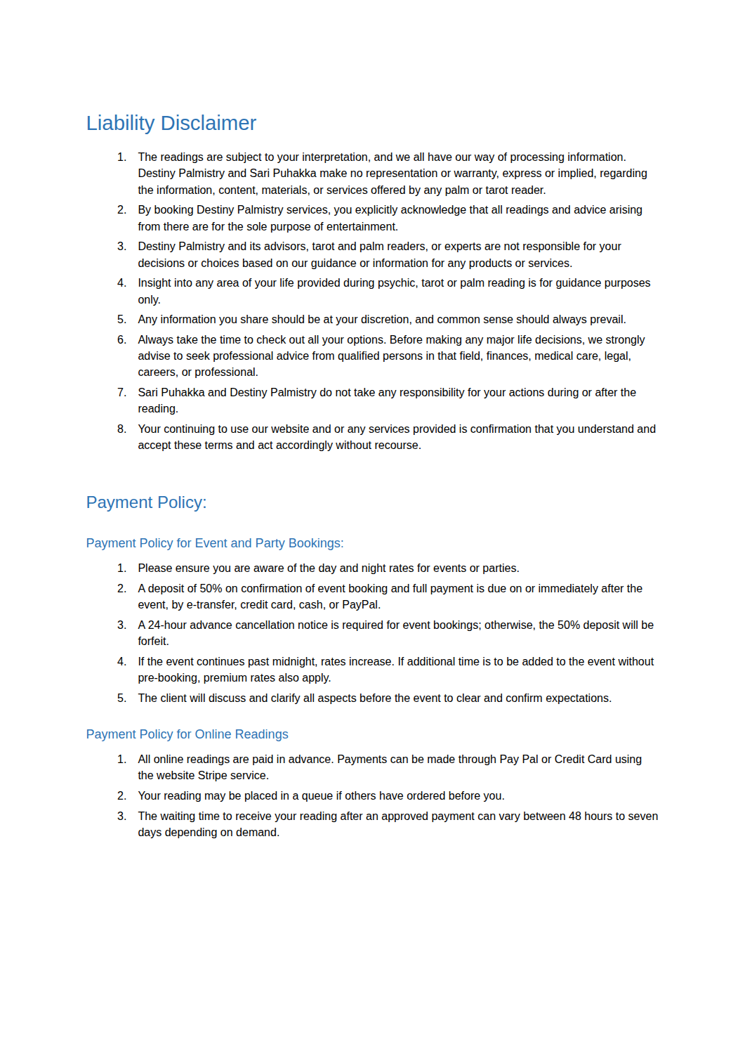Liability Disclaimer
The readings are subject to your interpretation, and we all have our way of processing information. Destiny Palmistry and Sari Puhakka make no representation or warranty, express or implied, regarding the information, content, materials, or services offered by any palm or tarot reader.
By booking Destiny Palmistry services, you explicitly acknowledge that all readings and advice arising from there are for the sole purpose of entertainment.
Destiny Palmistry and its advisors, tarot and palm readers, or experts are not responsible for your decisions or choices based on our guidance or information for any products or services.
Insight into any area of your life provided during psychic, tarot or palm reading is for guidance purposes only.
Any information you share should be at your discretion, and common sense should always prevail.
Always take the time to check out all your options. Before making any major life decisions, we strongly advise to seek professional advice from qualified persons in that field, finances, medical care, legal, careers, or professional.
Sari Puhakka and Destiny Palmistry do not take any responsibility for your actions during or after the reading.
Your continuing to use our website and or any services provided is confirmation that you understand and accept these terms and act accordingly without recourse.
Payment Policy:
Payment Policy for Event and Party Bookings:
Please ensure you are aware of the day and night rates for events or parties.
A deposit of 50% on confirmation of event booking and full payment is due on or immediately after the event, by e-transfer, credit card, cash, or PayPal.
A 24-hour advance cancellation notice is required for event bookings; otherwise, the 50% deposit will be forfeit.
If the event continues past midnight, rates increase. If additional time is to be added to the event without pre-booking, premium rates also apply.
The client will discuss and clarify all aspects before the event to clear and confirm expectations.
Payment Policy for Online Readings
All online readings are paid in advance. Payments can be made through Pay Pal or Credit Card using the website Stripe service.
Your reading may be placed in a queue if others have ordered before you.
The waiting time to receive your reading after an approved payment can vary between 48 hours to seven days depending on demand.